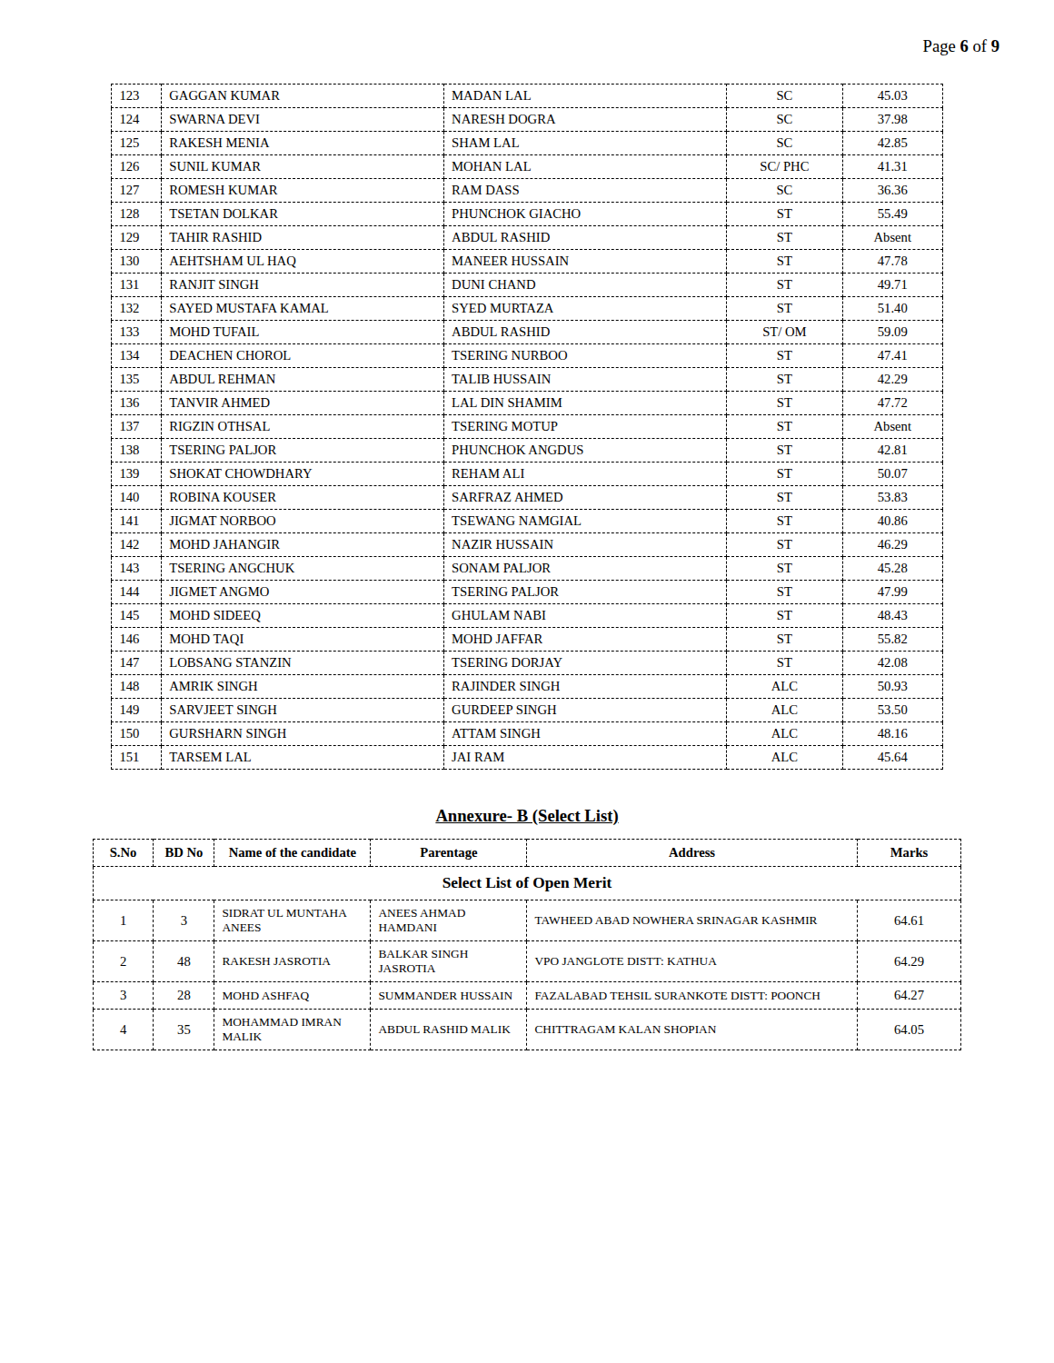Page 6 of 9
| 123 | GAGGAN KUMAR | MADAN LAL | SC | 45.03 |
| 124 | SWARNA DEVI | NARESH DOGRA | SC | 37.98 |
| 125 | RAKESH MENIA | SHAM LAL | SC | 42.85 |
| 126 | SUNIL KUMAR | MOHAN LAL | SC/ PHC | 41.31 |
| 127 | ROMESH KUMAR | RAM DASS | SC | 36.36 |
| 128 | TSETAN DOLKAR | PHUNCHOK GIACHO | ST | 55.49 |
| 129 | TAHIR RASHID | ABDUL RASHID | ST | Absent |
| 130 | AEHTSHAM UL HAQ | MANEER HUSSAIN | ST | 47.78 |
| 131 | RANJIT SINGH | DUNI CHAND | ST | 49.71 |
| 132 | SAYED MUSTAFA KAMAL | SYED MURTAZA | ST | 51.40 |
| 133 | MOHD TUFAIL | ABDUL RASHID | ST/ OM | 59.09 |
| 134 | DEACHEN CHOROL | TSERING NURBOO | ST | 47.41 |
| 135 | ABDUL REHMAN | TALIB HUSSAIN | ST | 42.29 |
| 136 | TANVIR AHMED | LAL DIN SHAMIM | ST | 47.72 |
| 137 | RIGZIN OTHSAL | TSERING MOTUP | ST | Absent |
| 138 | TSERING PALJOR | PHUNCHOK ANGDUS | ST | 42.81 |
| 139 | SHOKAT CHOWDHARY | REHAM ALI | ST | 50.07 |
| 140 | ROBINA KOUSER | SARFRAZ AHMED | ST | 53.83 |
| 141 | JIGMAT NORBOO | TSEWANG NAMGIAL | ST | 40.86 |
| 142 | MOHD JAHANGIR | NAZIR HUSSAIN | ST | 46.29 |
| 143 | TSERING ANGCHUK | SONAM PALJOR | ST | 45.28 |
| 144 | JIGMET ANGMO | TSERING PALJOR | ST | 47.99 |
| 145 | MOHD SIDEEQ | GHULAM NABI | ST | 48.43 |
| 146 | MOHD TAQI | MOHD JAFFAR | ST | 55.82 |
| 147 | LOBSANG STANZIN | TSERING DORJAY | ST | 42.08 |
| 148 | AMRIK SINGH | RAJINDER SINGH | ALC | 50.93 |
| 149 | SARVJEET SINGH | GURDEEP SINGH | ALC | 53.50 |
| 150 | GURSHARN SINGH | ATTAM SINGH | ALC | 48.16 |
| 151 | TARSEM LAL | JAI RAM | ALC | 45.64 |
Annexure- B (Select List)
| S.No | BD No | Name of the candidate | Parentage | Address | Marks |
| --- | --- | --- | --- | --- | --- |
| Select List of Open Merit |
| 1 | 3 | SIDRAT UL MUNTAHA ANEES | ANEES AHMAD HAMDANI | TAWHEED ABAD NOWHERA SRINAGAR KASHMIR | 64.61 |
| 2 | 48 | RAKESH JASROTIA | BALKAR SINGH JASROTIA | VPO JANGLOTE DISTT: KATHUA | 64.29 |
| 3 | 28 | MOHD ASHFAQ | SUMMANDER HUSSAIN | FAZALABAD TEHSIL SURANKOTE DISTT: POONCH | 64.27 |
| 4 | 35 | MOHAMMAD IMRAN MALIK | ABDUL RASHID MALIK | CHITTRAGAM KALAN SHOPIAN | 64.05 |